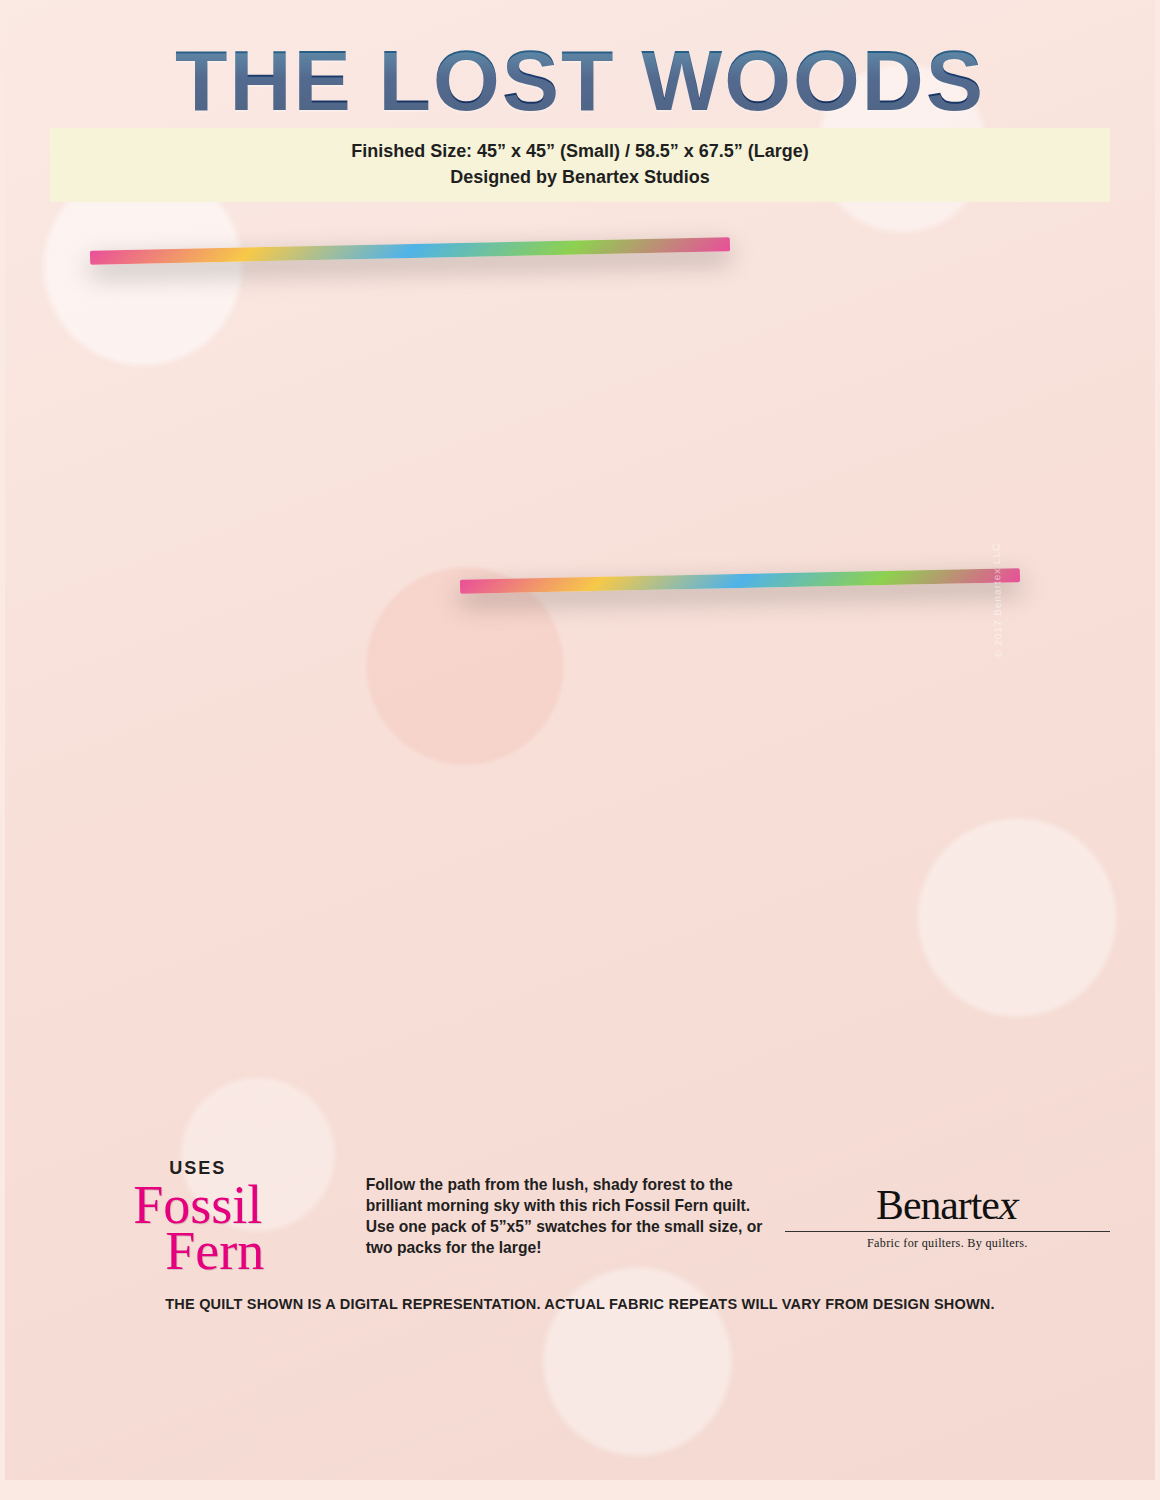The Lost Woods
Finished Size: 45” x 45” (Small) / 58.5” x 67.5” (Large)
Designed by Benartex Studios
© 2017 Benartex LLC
USES
Fossil Fern
Follow the path from the lush, shady forest to the brilliant morning sky with this rich Fossil Fern quilt. Use one pack of 5”x5” swatches for the small size, or two packs for the large!
Benartex
Fabric for quilters. By quilters.
THE QUILT SHOWN IS A DIGITAL REPRESENTATION. ACTUAL FABRIC REPEATS WILL VARY FROM DESIGN SHOWN.